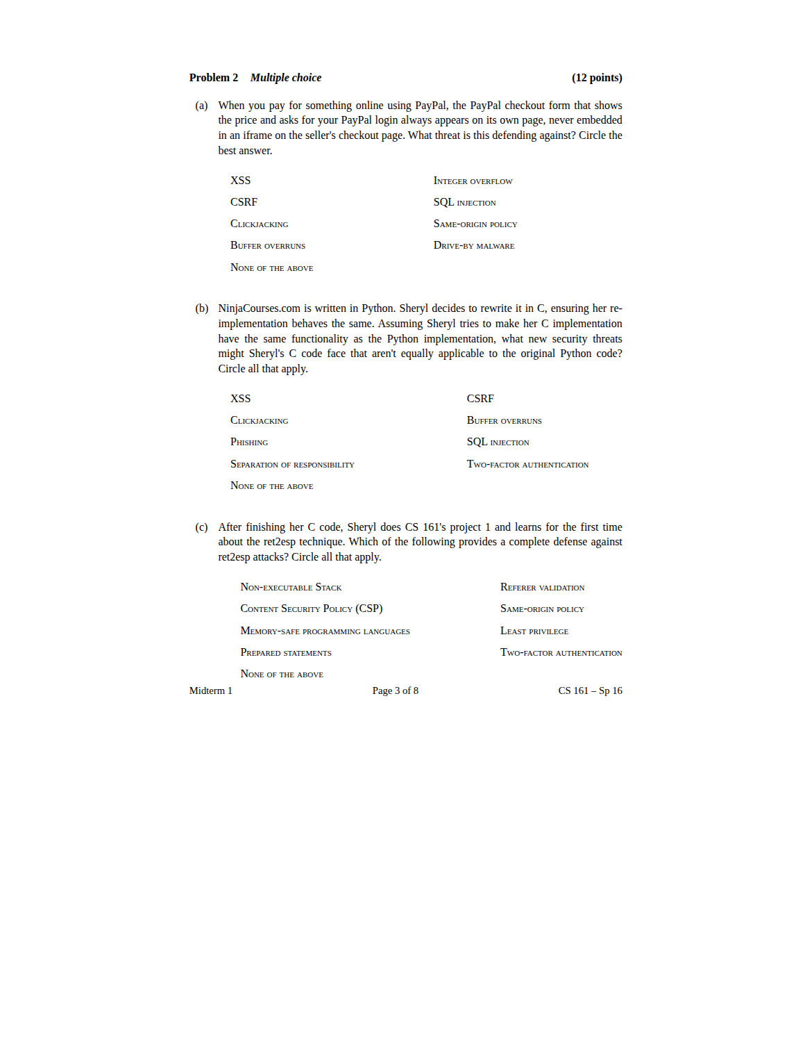Problem 2 Multiple choice (12 points)
(a)
When you pay for something online using PayPal, the PayPal checkout form that shows the price and asks for your PayPal login always appears on its own page, never embedded in an iframe on the seller's checkout page. What threat is this defending against? Circle the best answer.
| XSS | Integer overflow |
| CSRF | SQL injection |
| Clickjacking | Same-origin policy |
| Buffer overruns | Drive-by malware |
| None of the above | |
(b)
NinjaCourses.com is written in Python. Sheryl decides to rewrite it in C, ensuring her re-implementation behaves the same. Assuming Sheryl tries to make her C implementation have the same functionality as the Python implementation, what new security threats might Sheryl's C code face that aren't equally applicable to the original Python code? Circle all that apply.
| XSS | CSRF |
| Clickjacking | Buffer overruns |
| Phishing | SQL injection |
| Separation of responsibility | Two-factor authentication |
| None of the above | |
(c)
After finishing her C code, Sheryl does CS 161's project 1 and learns for the first time about the ret2esp technique. Which of the following provides a complete defense against ret2esp attacks? Circle all that apply.
| Non-executable Stack | Referer validation |
| Content Security Policy (CSP) | Same-origin policy |
| Memory-safe programming languages | Least privilege |
| Prepared statements | Two-factor authentication |
| None of the above | |
Midterm 1 Page 3 of 8 CS 161 – Sp 16